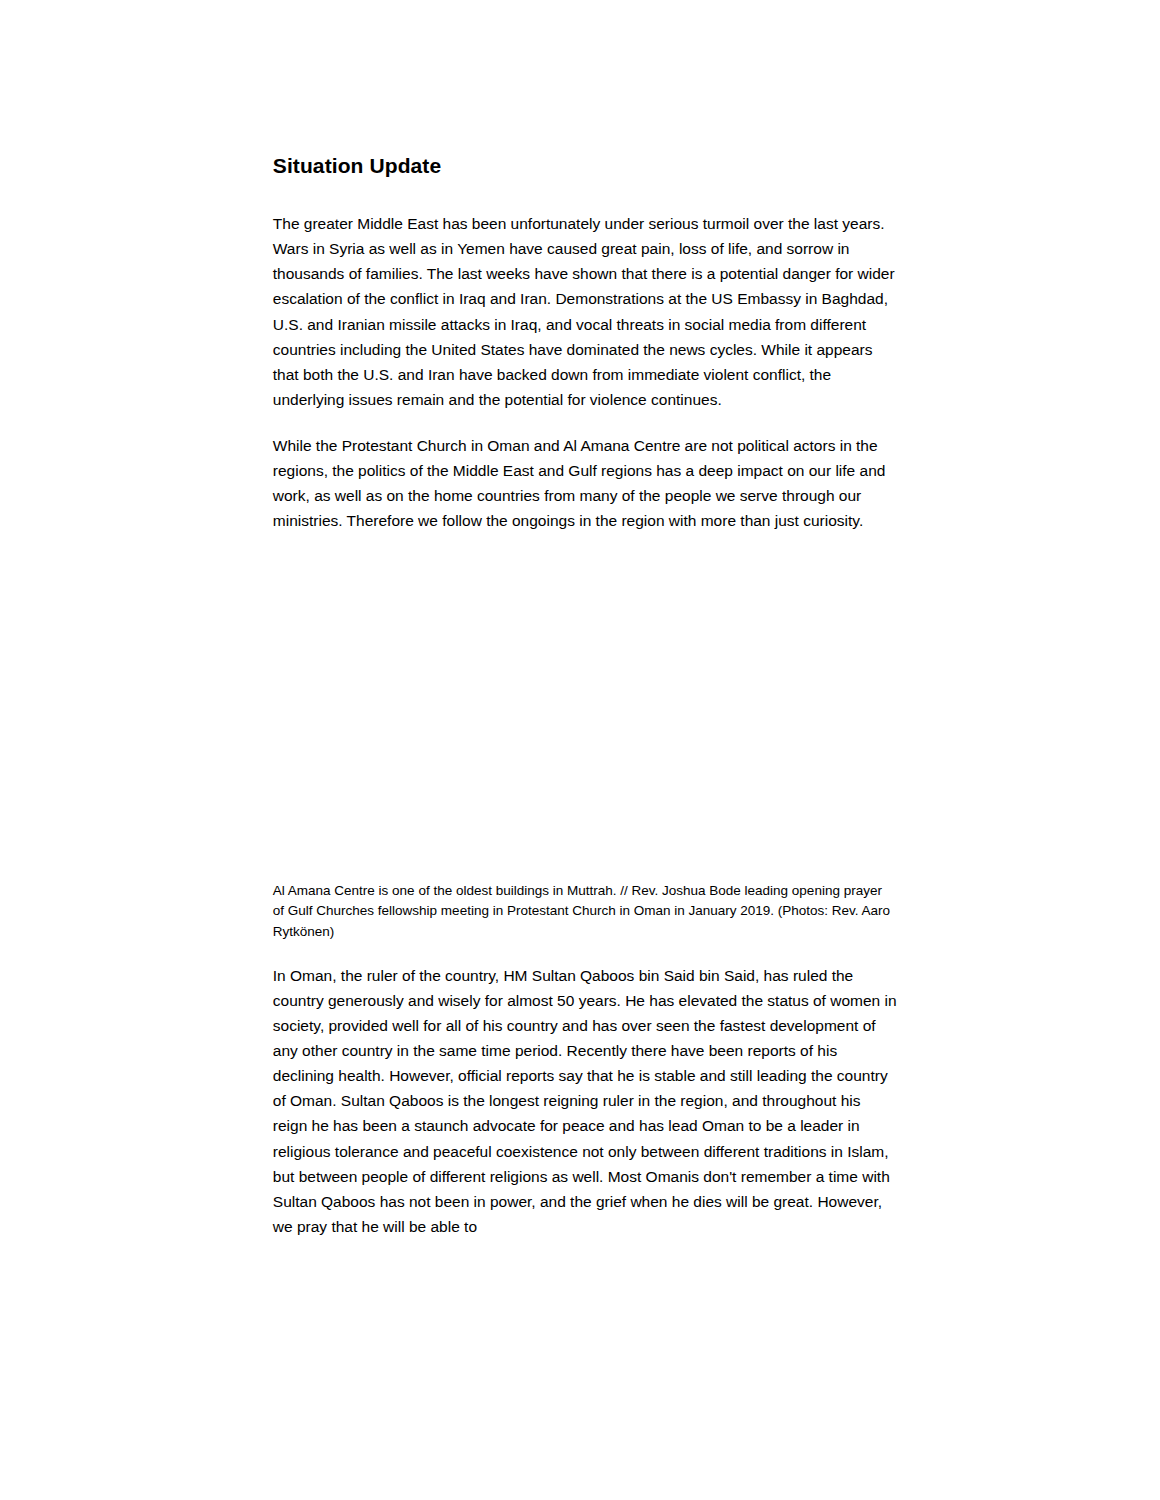Situation Update
The greater Middle East has been unfortunately under serious turmoil over the last years. Wars in Syria as well as in Yemen have caused great pain, loss of life, and sorrow in thousands of families. The last weeks have shown that there is a potential danger for wider escalation of the conflict in Iraq and Iran. Demonstrations at the US Embassy in Baghdad, U.S. and Iranian missile attacks in Iraq, and vocal threats in social media from different countries including the United States have dominated the news cycles. While it appears that both the U.S. and Iran have backed down from immediate violent conflict, the underlying issues remain and the potential for violence continues.
While the Protestant Church in Oman and Al Amana Centre are not political actors in the regions, the politics of the Middle East and Gulf regions has a deep impact on our life and work, as well as on the home countries from many of the people we serve through our ministries. Therefore we follow the ongoings in the region with more than just curiosity.
Al Amana Centre is one of the oldest buildings in Muttrah. // Rev. Joshua Bode leading opening prayer of Gulf Churches fellowship meeting in Protestant Church in Oman in January 2019. (Photos: Rev. Aaro Rytkönen)
In Oman, the ruler of the country, HM Sultan Qaboos bin Said bin Said, has ruled the country generously and wisely for almost 50 years. He has elevated the status of women in society, provided well for all of his country and has over seen the fastest development of any other country in the same time period. Recently there have been reports of his declining health. However, official reports say that he is stable and still leading the country of Oman. Sultan Qaboos is the longest reigning ruler in the region, and throughout his reign he has been a staunch advocate for peace and has lead Oman to be a leader in religious tolerance and peaceful coexistence not only between different traditions in Islam, but between people of different religions as well. Most Omanis don't remember a time with Sultan Qaboos has not been in power, and the grief when he dies will be great. However, we pray that he will be able to